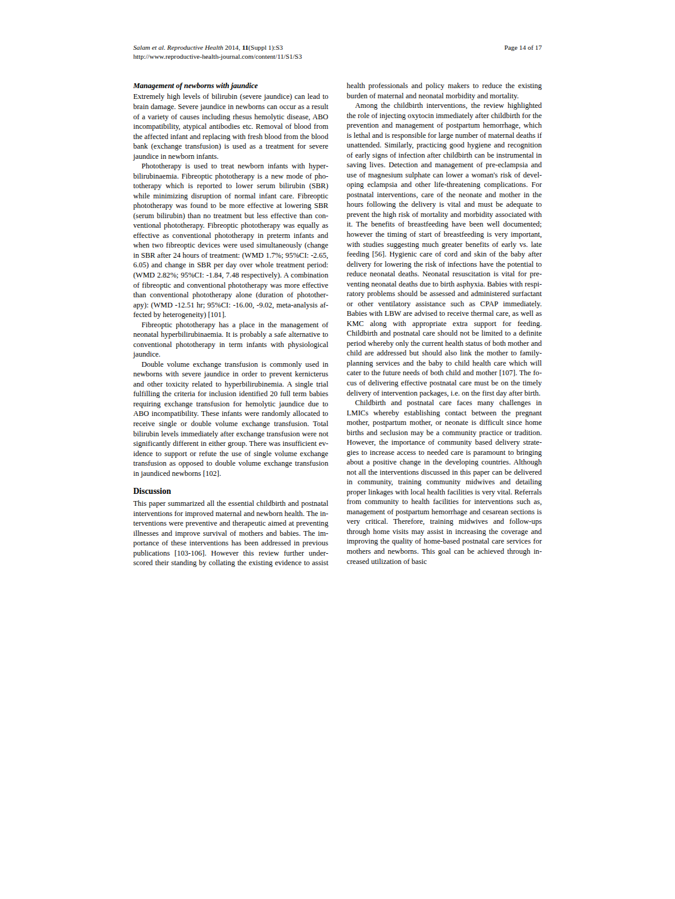Salam et al. Reproductive Health 2014, 11(Suppl 1):S3 http://www.reproductive-health-journal.com/content/11/S1/S3
Page 14 of 17
Management of newborns with jaundice
Extremely high levels of bilirubin (severe jaundice) can lead to brain damage. Severe jaundice in newborns can occur as a result of a variety of causes including rhesus hemolytic disease, ABO incompatibility, atypical antibodies etc. Removal of blood from the affected infant and replacing with fresh blood from the blood bank (exchange transfusion) is used as a treatment for severe jaundice in newborn infants.
Phototherapy is used to treat newborn infants with hyperbilirubinaemia. Fibreoptic phototherapy is a new mode of phototherapy which is reported to lower serum bilirubin (SBR) while minimizing disruption of normal infant care. Fibreoptic phototherapy was found to be more effective at lowering SBR (serum bilirubin) than no treatment but less effective than conventional phototherapy. Fibreoptic phototherapy was equally as effective as conventional phototherapy in preterm infants and when two fibreoptic devices were used simultaneously (change in SBR after 24 hours of treatment: (WMD 1.7%; 95%CI: -2.65, 6.05) and change in SBR per day over whole treatment period: (WMD 2.82%; 95%CI: -1.84, 7.48 respectively). A combination of fibreoptic and conventional phototherapy was more effective than conventional phototherapy alone (duration of phototherapy): (WMD -12.51 hr; 95%CI: -16.00, -9.02, meta-analysis affected by heterogeneity) [101].
Fibreoptic phototherapy has a place in the management of neonatal hyperbilirubinaemia. It is probably a safe alternative to conventional phototherapy in term infants with physiological jaundice.
Double volume exchange transfusion is commonly used in newborns with severe jaundice in order to prevent kernicterus and other toxicity related to hyperbilirubinemia. A single trial fulfilling the criteria for inclusion identified 20 full term babies requiring exchange transfusion for hemolytic jaundice due to ABO incompatibility. These infants were randomly allocated to receive single or double volume exchange transfusion. Total bilirubin levels immediately after exchange transfusion were not significantly different in either group. There was insufficient evidence to support or refute the use of single volume exchange transfusion as opposed to double volume exchange transfusion in jaundiced newborns [102].
Discussion
This paper summarized all the essential childbirth and postnatal interventions for improved maternal and newborn health. The interventions were preventive and therapeutic aimed at preventing illnesses and improve survival of mothers and babies. The importance of these interventions has been addressed in previous publications [103-106]. However this review further underscored their standing by collating the existing evidence to assist health professionals and policy makers to reduce the existing burden of maternal and neonatal morbidity and mortality.
Among the childbirth interventions, the review highlighted the role of injecting oxytocin immediately after childbirth for the prevention and management of postpartum hemorrhage, which is lethal and is responsible for large number of maternal deaths if unattended. Similarly, practicing good hygiene and recognition of early signs of infection after childbirth can be instrumental in saving lives. Detection and management of pre-eclampsia and use of magnesium sulphate can lower a woman's risk of developing eclampsia and other life-threatening complications. For postnatal interventions, care of the neonate and mother in the hours following the delivery is vital and must be adequate to prevent the high risk of mortality and morbidity associated with it. The benefits of breastfeeding have been well documented; however the timing of start of breastfeeding is very important, with studies suggesting much greater benefits of early vs. late feeding [56]. Hygienic care of cord and skin of the baby after delivery for lowering the risk of infections have the potential to reduce neonatal deaths. Neonatal resuscitation is vital for preventing neonatal deaths due to birth asphyxia. Babies with respiratory problems should be assessed and administered surfactant or other ventilatory assistance such as CPAP immediately. Babies with LBW are advised to receive thermal care, as well as KMC along with appropriate extra support for feeding. Childbirth and postnatal care should not be limited to a definite period whereby only the current health status of both mother and child are addressed but should also link the mother to family-planning services and the baby to child health care which will cater to the future needs of both child and mother [107]. The focus of delivering effective postnatal care must be on the timely delivery of intervention packages, i.e. on the first day after birth.
Childbirth and postnatal care faces many challenges in LMICs whereby establishing contact between the pregnant mother, postpartum mother, or neonate is difficult since home births and seclusion may be a community practice or tradition. However, the importance of community based delivery strategies to increase access to needed care is paramount to bringing about a positive change in the developing countries. Although not all the interventions discussed in this paper can be delivered in community, training community midwives and detailing proper linkages with local health facilities is very vital. Referrals from community to health facilities for interventions such as, management of postpartum hemorrhage and cesarean sections is very critical. Therefore, training midwives and follow-ups through home visits may assist in increasing the coverage and improving the quality of home-based postnatal care services for mothers and newborns. This goal can be achieved through increased utilization of basic